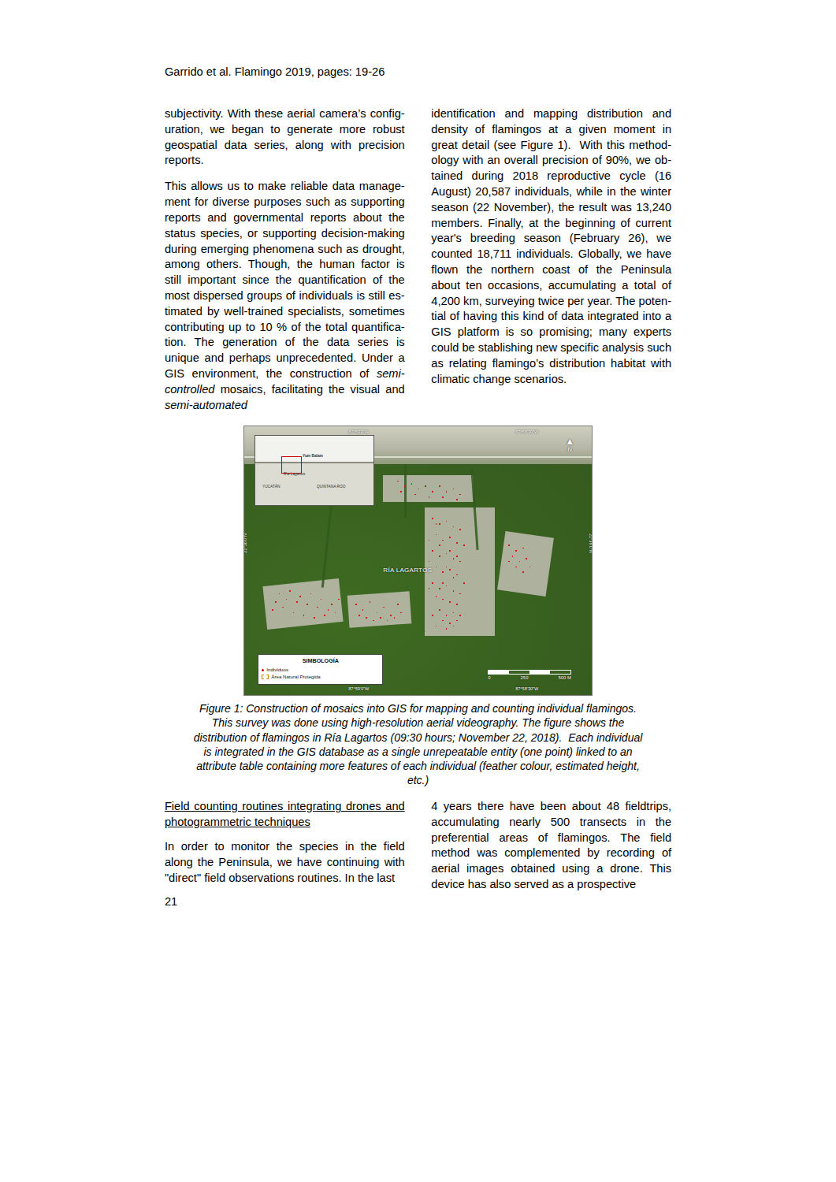Garrido et al. Flamingo 2019, pages: 19-26
subjectivity. With these aerial camera’s configuration, we began to generate more robust geospatial data series, along with precision reports.
This allows us to make reliable data management for diverse purposes such as supporting reports and governmental reports about the status species, or supporting decision-making during emerging phenomena such as drought, among others. Though, the human factor is still important since the quantification of the most dispersed groups of individuals is still estimated by well-trained specialists, sometimes contributing up to 10 % of the total quantification. The generation of the data series is unique and perhaps unprecedented. Under a GIS environment, the construction of semi-controlled mosaics, facilitating the visual and semi-automated
identification and mapping distribution and density of flamingos at a given moment in great detail (see Figure 1). With this methodology with an overall precision of 90%, we obtained during 2018 reproductive cycle (16 August) 20,587 individuals, while in the winter season (22 November), the result was 13,240 members. Finally, at the beginning of current year's breeding season (February 26), we counted 18,711 individuals. Globally, we have flown the northern coast of the Peninsula about ten occasions, accumulating a total of 4,200 km, surveying twice per year. The potential of having this kind of data integrated into a GIS platform is so promising; many experts could be stablishing new specific analysis such as relating flamingo’s distribution habitat with climatic change scenarios.
87°59'0"W
87°58'30"W
87°59'0"W
87°58'30"W
21°36'0"N
21°36'0"N
▲N
RÍA LAGARTOS
Yum Balam
Ría Lagartos
YUCATÁN
QUINTANA ROO
SIMBOLOGÍA
Individuos
Área Natural Protegida
0250500 M
Figure 1: Construction of mosaics into GIS for mapping and counting individual flamingos. This survey was done using high-resolution aerial videography. The figure shows the distribution of flamingos in Ría Lagartos (09:30 hours; November 22, 2018). Each individual is integrated in the GIS database as a single unrepeatable entity (one point) linked to an attribute table containing more features of each individual (feather colour, estimated height, etc.)
Field counting routines integrating drones and photogrammetric techniques
In order to monitor the species in the field along the Peninsula, we have continuing with "direct" field observations routines. In the last
4 years there have been about 48 fieldtrips, accumulating nearly 500 transects in the preferential areas of flamingos. The field method was complemented by recording of aerial images obtained using a drone. This device has also served as a prospective
21